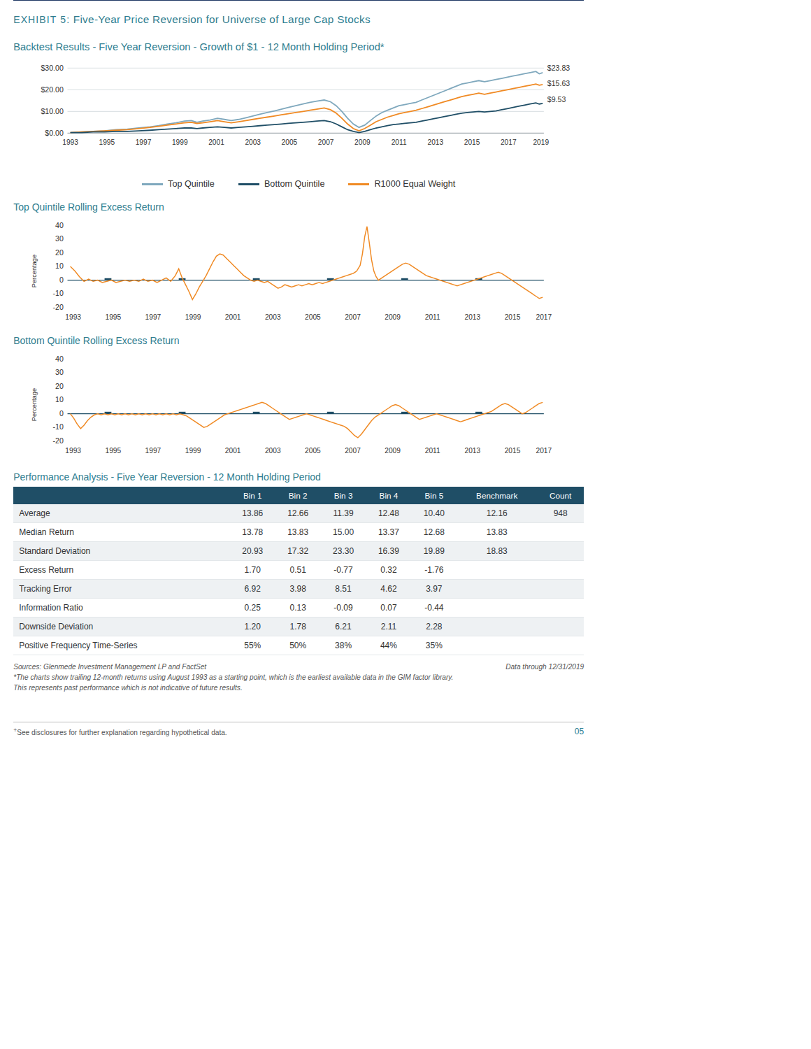EXHIBIT 5: Five-Year Price Reversion for Universe of Large Cap Stocks
Backtest Results - Five Year Reversion - Growth of $1 - 12 Month Holding Period*
$30.00 $20.00 $10.00 $0.00 1993 1995 1997 1999 2001 2003 2005 2007 2009 2011 2013 2015 2017 2019 $23.83 $15.63 $9.53
Top Quintile Bottom Quintile R1000 Equal Weight
Top Quintile Rolling Excess Return
40 30 20 10 0 -10 -20 Percentage 1993 1995 1997 1999 2001 2003 2005 2007 2009 2011 2013 2015 2017
Bottom Quintile Rolling Excess Return
40 30 20 10 0 -10 -20 Percentage 1993 1995 1997 1999 2001 2003 2005 2007 2009 2011 2013 2015 2017
Performance Analysis - Five Year Reversion - 12 Month Holding Period
| | Bin 1 | Bin 2 | Bin 3 | Bin 4 | Bin 5 | Benchmark | Count |
| --- | --- | --- | --- | --- | --- | --- | --- |
| Average | 13.86 | 12.66 | 11.39 | 12.48 | 10.40 | 12.16 | 948 |
| Median Return | 13.78 | 13.83 | 15.00 | 13.37 | 12.68 | 13.83 | |
| Standard Deviation | 20.93 | 17.32 | 23.30 | 16.39 | 19.89 | 18.83 | |
| Excess Return | 1.70 | 0.51 | -0.77 | 0.32 | -1.76 | | |
| Tracking Error | 6.92 | 3.98 | 8.51 | 4.62 | 3.97 | | |
| Information Ratio | 0.25 | 0.13 | -0.09 | 0.07 | -0.44 | | |
| Downside Deviation | 1.20 | 1.78 | 6.21 | 2.11 | 2.28 | | |
| Positive Frequency Time-Series | 55% | 50% | 38% | 44% | 35% | | |
Data through 12/31/2019 Sources: Glenmede Investment Management LP and FactSet
*The charts show trailing 12-month returns using August 1993 as a starting point, which is the earliest available data in the GIM factor library.
This represents past performance which is not indicative of future results.
05 +See disclosures for further explanation regarding hypothetical data.